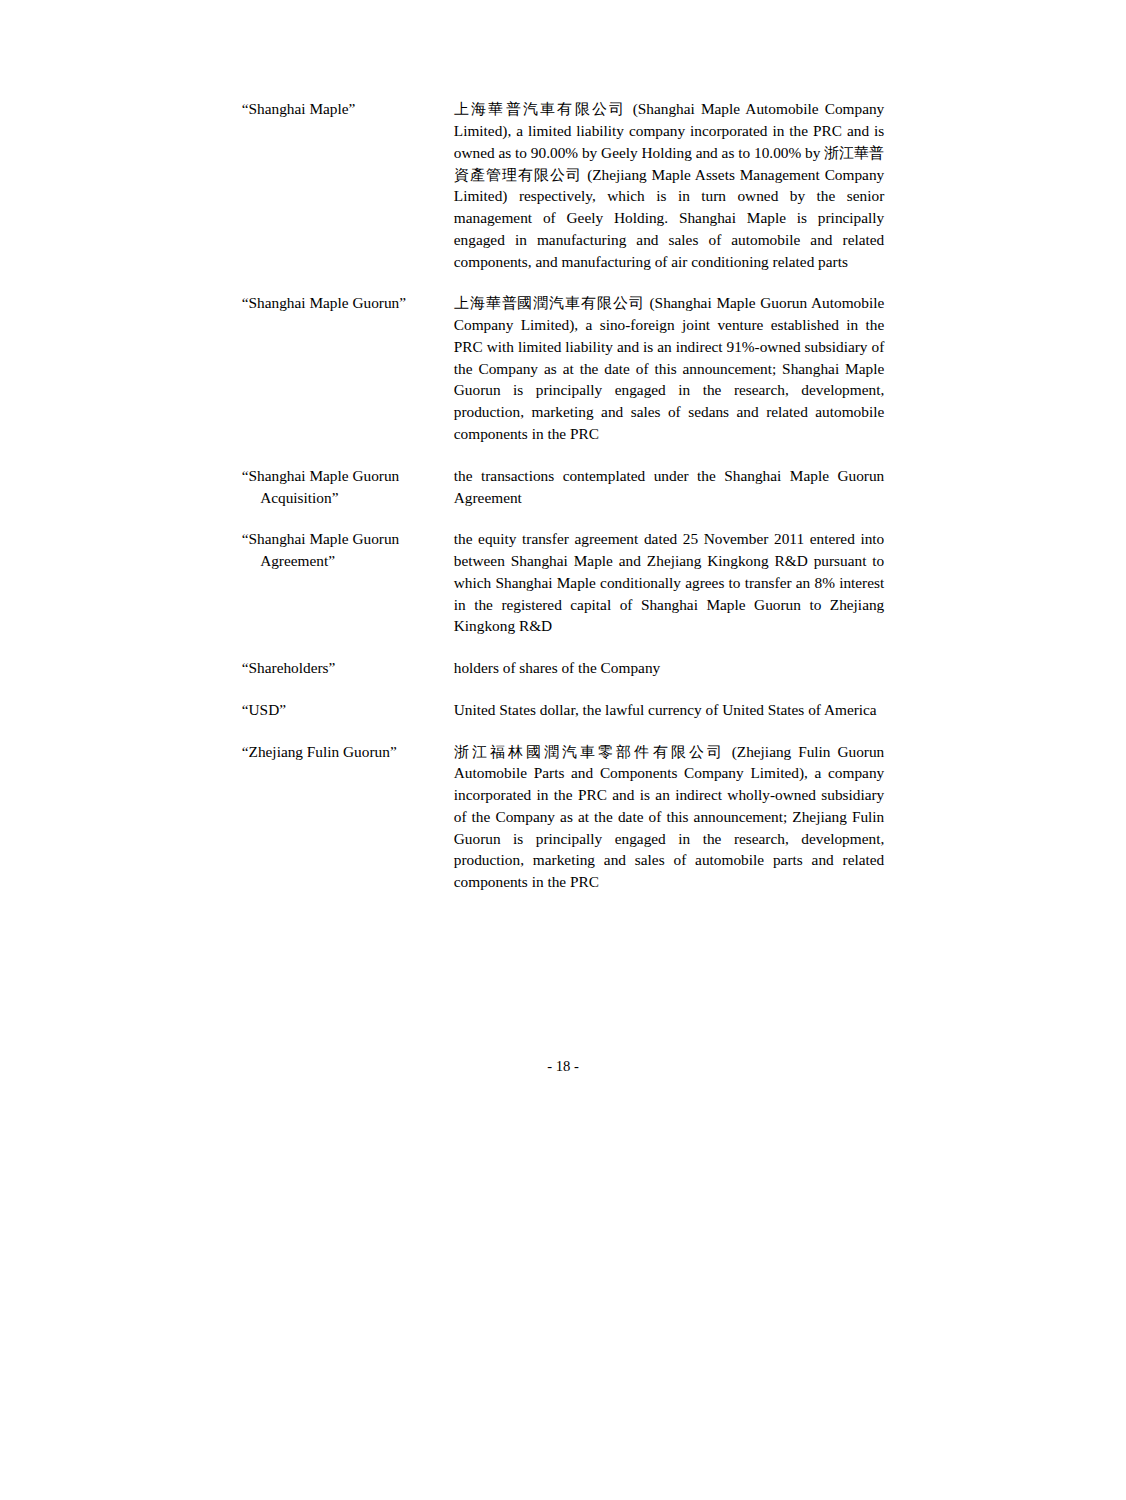| “Shanghai Maple” | 上海華普汽車有限公司 (Shanghai Maple Automobile Company Limited), a limited liability company incorporated in the PRC and is owned as to 90.00% by Geely Holding and as to 10.00% by 浙江華普資產管理有限公司 (Zhejiang Maple Assets Management Company Limited) respectively, which is in turn owned by the senior management of Geely Holding. Shanghai Maple is principally engaged in manufacturing and sales of automobile and related components, and manufacturing of air conditioning related parts |
| “Shanghai Maple Guorun” | 上海華普國潤汽車有限公司 (Shanghai Maple Guorun Automobile Company Limited), a sino-foreign joint venture established in the PRC with limited liability and is an indirect 91%-owned subsidiary of the Company as at the date of this announcement; Shanghai Maple Guorun is principally engaged in the research, development, production, marketing and sales of sedans and related automobile components in the PRC |
| “Shanghai Maple Guorun Acquisition” | the transactions contemplated under the Shanghai Maple Guorun Agreement |
| “Shanghai Maple Guorun Agreement” | the equity transfer agreement dated 25 November 2011 entered into between Shanghai Maple and Zhejiang Kingkong R&D pursuant to which Shanghai Maple conditionally agrees to transfer an 8% interest in the registered capital of Shanghai Maple Guorun to Zhejiang Kingkong R&D |
| “Shareholders” | holders of shares of the Company |
| “USD” | United States dollar, the lawful currency of United States of America |
| “Zhejiang Fulin Guorun” | 浙江福林國潤汽車零部件有限公司 (Zhejiang Fulin Guorun Automobile Parts and Components Company Limited), a company incorporated in the PRC and is an indirect wholly-owned subsidiary of the Company as at the date of this announcement; Zhejiang Fulin Guorun is principally engaged in the research, development, production, marketing and sales of automobile parts and related components in the PRC |
- 18 -